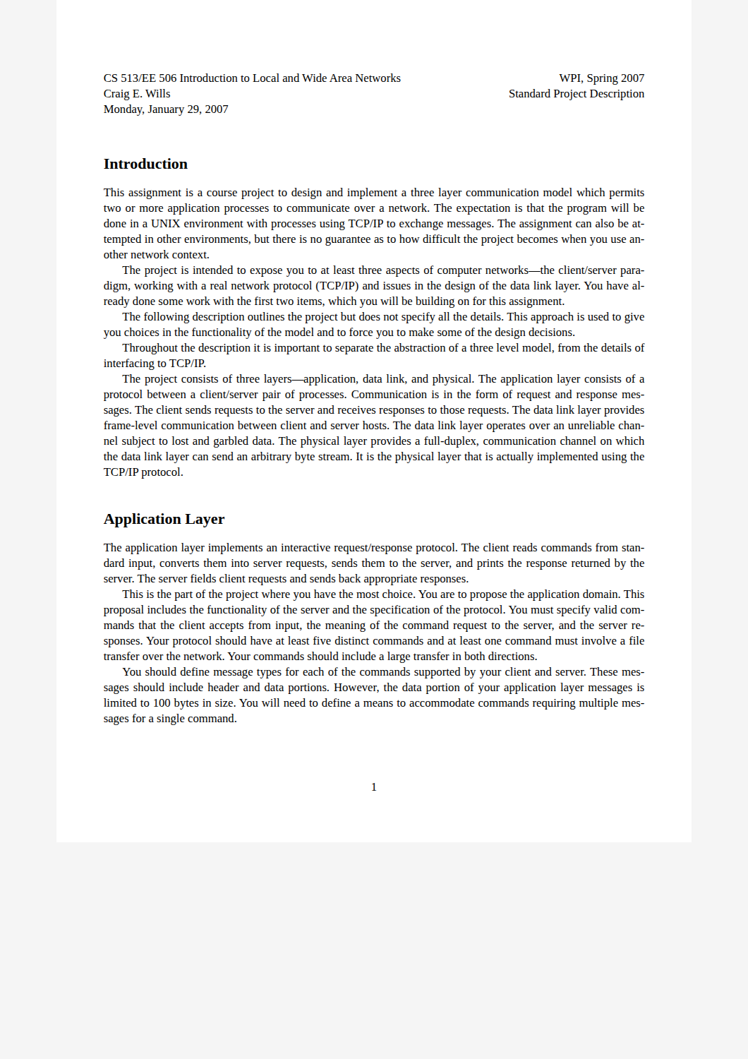| CS 513/EE 506 Introduction to Local and Wide Area Networks | WPI, Spring 2007 |
| Craig E. Wills | Standard Project Description |
| Monday, January 29, 2007 | |
Introduction
This assignment is a course project to design and implement a three layer communication model which permits two or more application processes to communicate over a network. The expectation is that the program will be done in a UNIX environment with processes using TCP/IP to exchange messages. The assignment can also be attempted in other environments, but there is no guarantee as to how difficult the project becomes when you use another network context.
The project is intended to expose you to at least three aspects of computer networks—the client/server paradigm, working with a real network protocol (TCP/IP) and issues in the design of the data link layer. You have already done some work with the first two items, which you will be building on for this assignment.
The following description outlines the project but does not specify all the details. This approach is used to give you choices in the functionality of the model and to force you to make some of the design decisions.
Throughout the description it is important to separate the abstraction of a three level model, from the details of interfacing to TCP/IP.
The project consists of three layers—application, data link, and physical. The application layer consists of a protocol between a client/server pair of processes. Communication is in the form of request and response messages. The client sends requests to the server and receives responses to those requests. The data link layer provides frame-level communication between client and server hosts. The data link layer operates over an unreliable channel subject to lost and garbled data. The physical layer provides a full-duplex, communication channel on which the data link layer can send an arbitrary byte stream. It is the physical layer that is actually implemented using the TCP/IP protocol.
Application Layer
The application layer implements an interactive request/response protocol. The client reads commands from standard input, converts them into server requests, sends them to the server, and prints the response returned by the server. The server fields client requests and sends back appropriate responses.
This is the part of the project where you have the most choice. You are to propose the application domain. This proposal includes the functionality of the server and the specification of the protocol. You must specify valid commands that the client accepts from input, the meaning of the command request to the server, and the server responses. Your protocol should have at least five distinct commands and at least one command must involve a file transfer over the network. Your commands should include a large transfer in both directions.
You should define message types for each of the commands supported by your client and server. These messages should include header and data portions. However, the data portion of your application layer messages is limited to 100 bytes in size. You will need to define a means to accommodate commands requiring multiple messages for a single command.
1